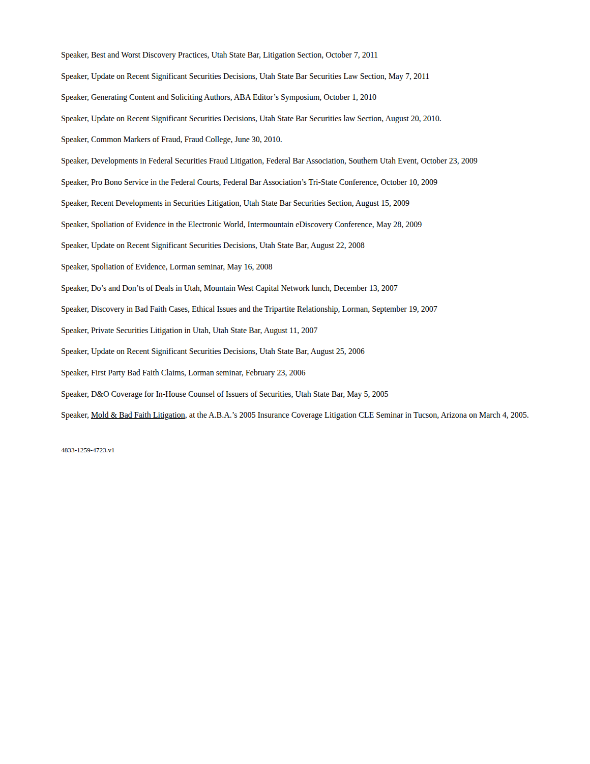Speaker, Best and Worst Discovery Practices, Utah State Bar, Litigation Section, October 7, 2011
Speaker, Update on Recent Significant Securities Decisions, Utah State Bar Securities Law Section, May 7, 2011
Speaker, Generating Content and Soliciting Authors, ABA Editor’s Symposium, October 1, 2010
Speaker, Update on Recent Significant Securities Decisions, Utah State Bar Securities law Section, August 20, 2010.
Speaker, Common Markers of Fraud, Fraud College, June 30, 2010.
Speaker, Developments in Federal Securities Fraud Litigation, Federal Bar Association, Southern Utah Event, October 23, 2009
Speaker, Pro Bono Service in the Federal Courts, Federal Bar Association’s Tri-State Conference, October 10, 2009
Speaker, Recent Developments in Securities Litigation, Utah State Bar Securities Section, August 15, 2009
Speaker, Spoliation of Evidence in the Electronic World, Intermountain eDiscovery Conference, May 28, 2009
Speaker, Update on Recent Significant Securities Decisions, Utah State Bar, August 22, 2008
Speaker, Spoliation of Evidence, Lorman seminar, May 16, 2008
Speaker, Do’s and Don’ts of Deals in Utah, Mountain West Capital Network lunch, December 13, 2007
Speaker, Discovery in Bad Faith Cases, Ethical Issues and the Tripartite Relationship, Lorman, September 19, 2007
Speaker, Private Securities Litigation in Utah, Utah State Bar, August 11, 2007
Speaker, Update on Recent Significant Securities Decisions, Utah State Bar, August 25, 2006
Speaker, First Party Bad Faith Claims, Lorman seminar, February 23, 2006
Speaker, D&O Coverage for In-House Counsel of Issuers of Securities, Utah State Bar, May 5, 2005
Speaker, Mold & Bad Faith Litigation, at the A.B.A.’s 2005 Insurance Coverage Litigation CLE Seminar in Tucson, Arizona on March 4, 2005.
4833-1259-4723.v1